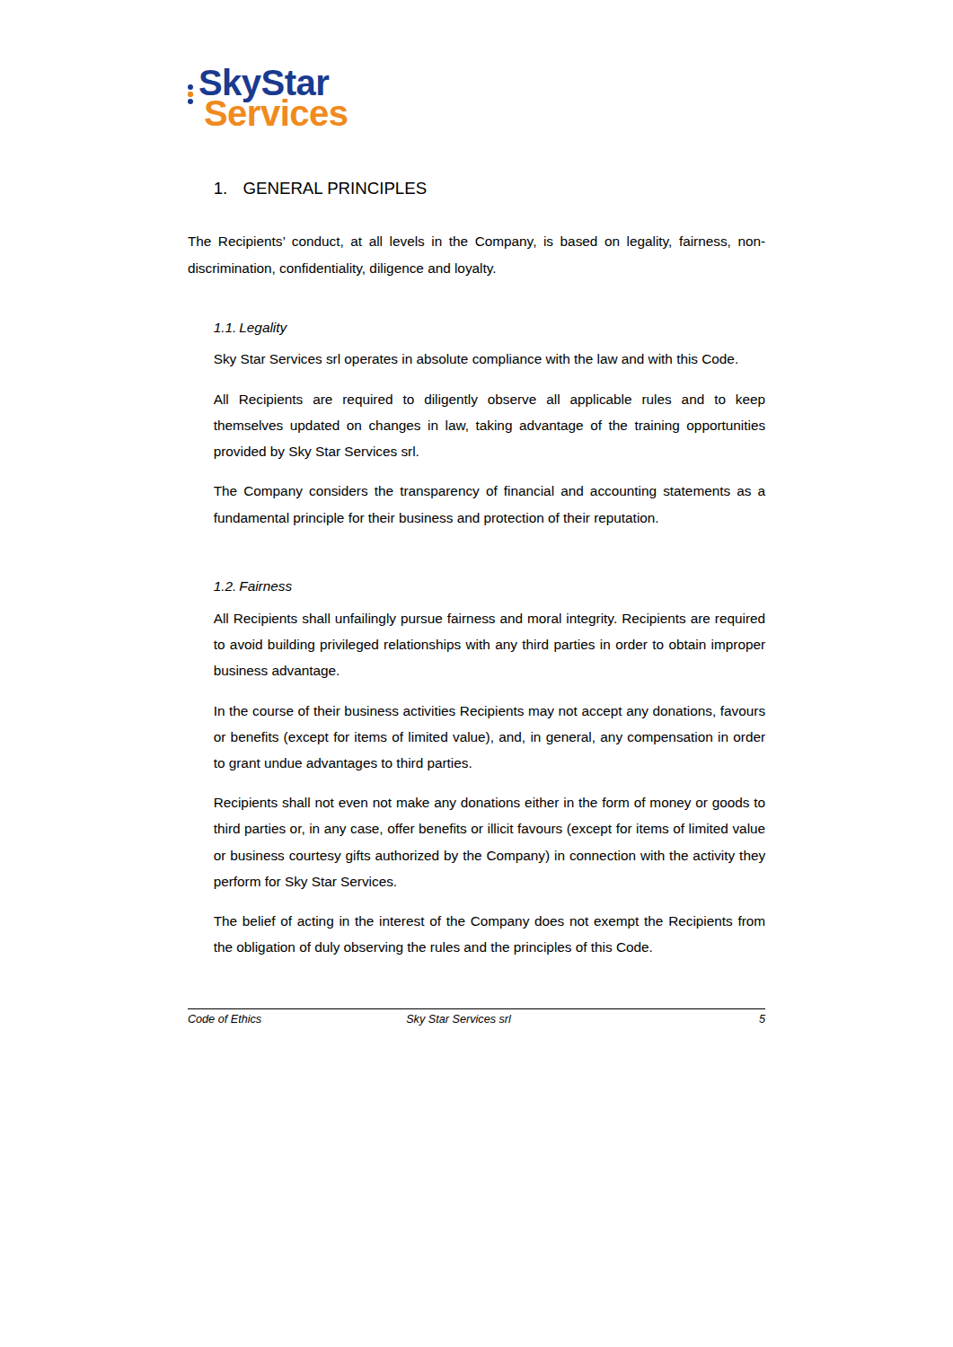Sky Star Services
1. GENERAL PRINCIPLES
The Recipients’ conduct, at all levels in the Company, is based on legality, fairness, non-discrimination, confidentiality, diligence and loyalty.
1.1. Legality
Sky Star Services srl operates in absolute compliance with the law and with this Code.
All Recipients are required to diligently observe all applicable rules and to keep themselves updated on changes in law, taking advantage of the training opportunities provided by Sky Star Services srl.
The Company considers the transparency of financial and accounting statements as a fundamental principle for their business and protection of their reputation.
1.2. Fairness
All Recipients shall unfailingly pursue fairness and moral integrity. Recipients are required to avoid building privileged relationships with any third parties in order to obtain improper business advantage.
In the course of their business activities Recipients may not accept any donations, favours or benefits (except for items of limited value), and, in general, any compensation in order to grant undue advantages to third parties.
Recipients shall not even not make any donations either in the form of money or goods to third parties or, in any case, offer benefits or illicit favours (except for items of limited value or business courtesy gifts authorized by the Company) in connection with the activity they perform for Sky Star Services.
The belief of acting in the interest of the Company does not exempt the Recipients from the obligation of duly observing the rules and the principles of this Code.
Code of Ethics Sky Star Services srl 5